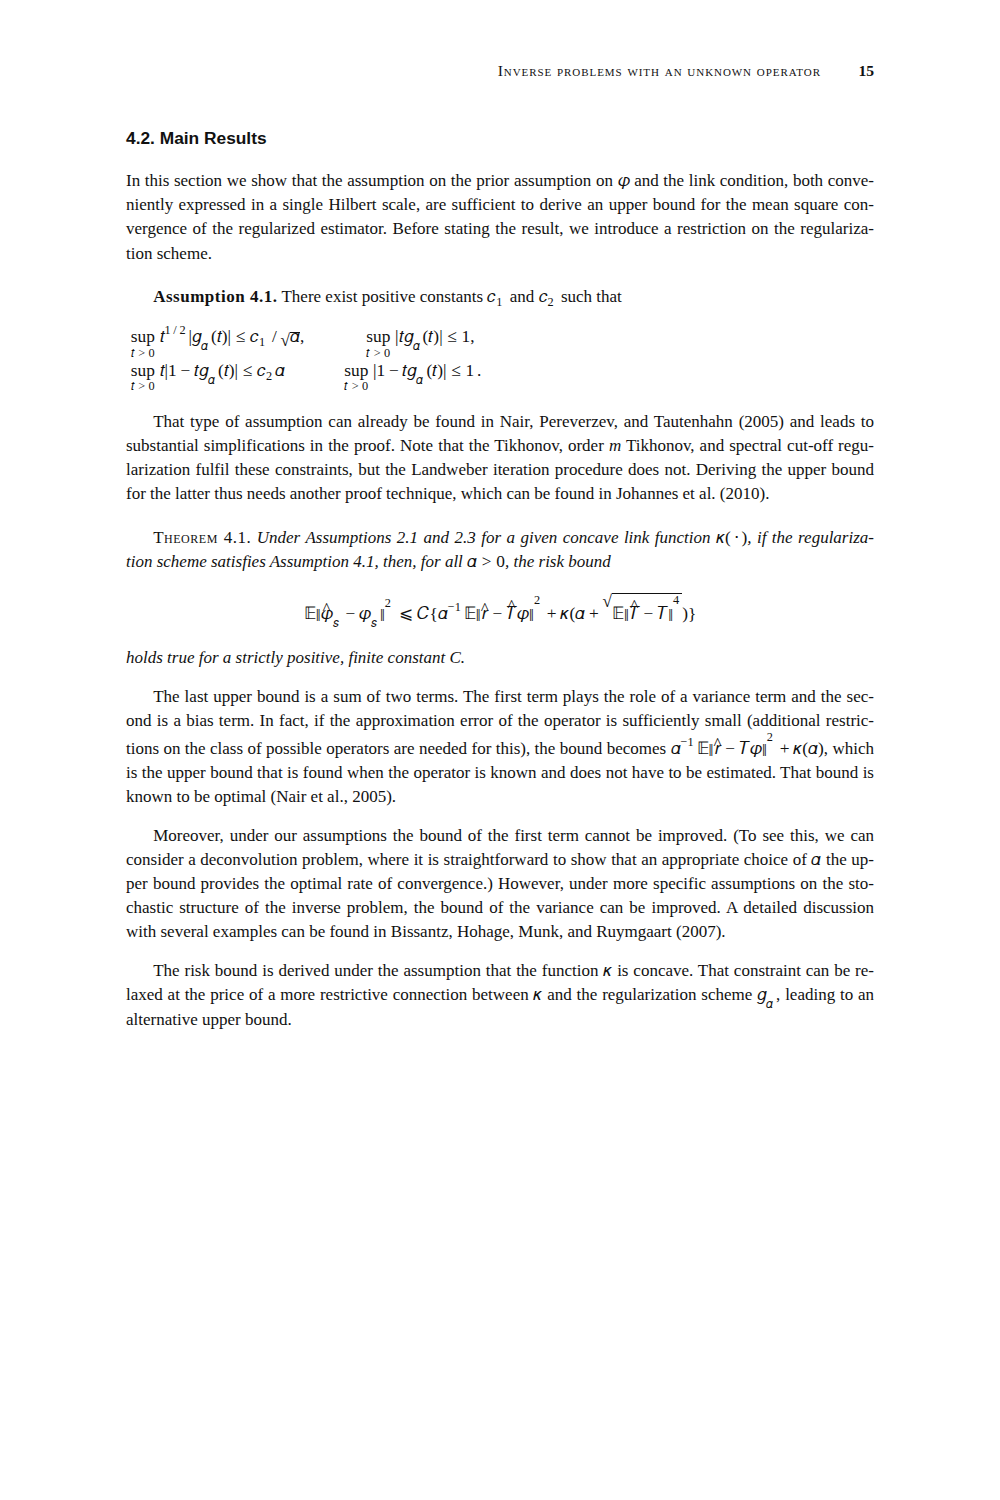Inverse problems with an unknown operator 15
4.2. Main Results
In this section we show that the assumption on the prior assumption on φ and the link condition, both conveniently expressed in a single Hilbert scale, are sufficient to derive an upper bound for the mean square convergence of the regularized estimator. Before stating the result, we introduce a restriction on the regularization scheme.
Assumption 4.1. There exist positive constants c1 and c2 such that
sup t>0 t1/2 |gα(t)| ≤ c1/α , sup t>0 |tgα(t)| ≤1,
sup t>0 t |1−tgα(t)| ≤ c2α sup t>0 |1−tgα(t)| ≤1.
That type of assumption can already be found in Nair, Pereverzev, and Tautenhahn (2005) and leads to substantial simplifications in the proof. Note that the Tikhonov, order m Tikhonov, and spectral cut-off regularization fulfil these constraints, but the Landweber iteration procedure does not. Deriving the upper bound for the latter thus needs another proof technique, which can be found in Johannes et al. (2010).
Theorem 4.1. Under Assumptions 2.1 and 2.3 for a given concave link function κ(⋅), if the regularization scheme satisfies Assumption 4.1, then, for all α>0, the risk bound
𝔼 ‖ φ^s − φs ‖ 2 ⩽ C { α−1 𝔼 ‖ r^ − T^ φ ‖ 2 + κ ( α + 𝔼 ‖ T^ − T ‖ 4 ) }
holds true for a strictly positive, finite constant C.
The last upper bound is a sum of two terms. The first term plays the role of a variance term and the second is a bias term. In fact, if the approximation error of the operator is sufficiently small (additional restrictions on the class of possible operators are needed for this), the bound becomes α−1𝔼‖r^−Tφ‖2+κ(α), which is the upper bound that is found when the operator is known and does not have to be estimated. That bound is known to be optimal (Nair et al., 2005).
Moreover, under our assumptions the bound of the first term cannot be improved. (To see this, we can consider a deconvolution problem, where it is straightforward to show that an appropriate choice of α the upper bound provides the optimal rate of convergence.) However, under more specific assumptions on the stochastic structure of the inverse problem, the bound of the variance can be improved. A detailed discussion with several examples can be found in Bissantz, Hohage, Munk, and Ruymgaart (2007).
The risk bound is derived under the assumption that the function κ is concave. That constraint can be relaxed at the price of a more restrictive connection between κ and the regularization scheme gα, leading to an alternative upper bound.